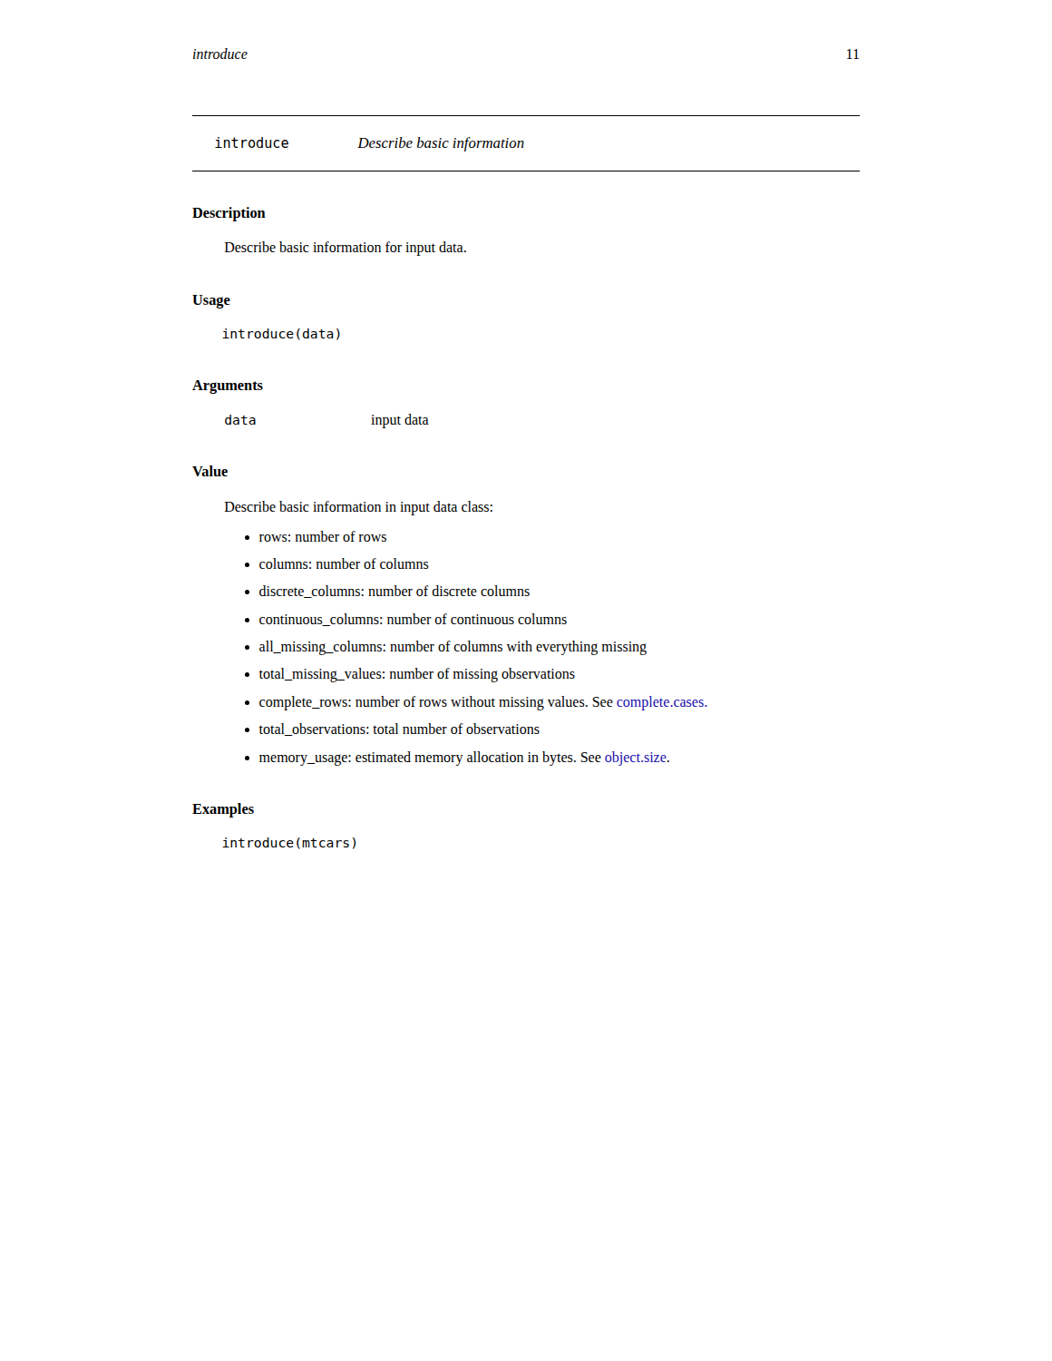introduce 11
introduce Describe basic information
Description
Describe basic information for input data.
Usage
introduce(data)
Arguments
data
input data
Value
Describe basic information in input data class:
rows: number of rows
columns: number of columns
discrete_columns: number of discrete columns
continuous_columns: number of continuous columns
all_missing_columns: number of columns with everything missing
total_missing_values: number of missing observations
complete_rows: number of rows without missing values. See complete.cases.
total_observations: total number of observations
memory_usage: estimated memory allocation in bytes. See object.size.
Examples
introduce(mtcars)